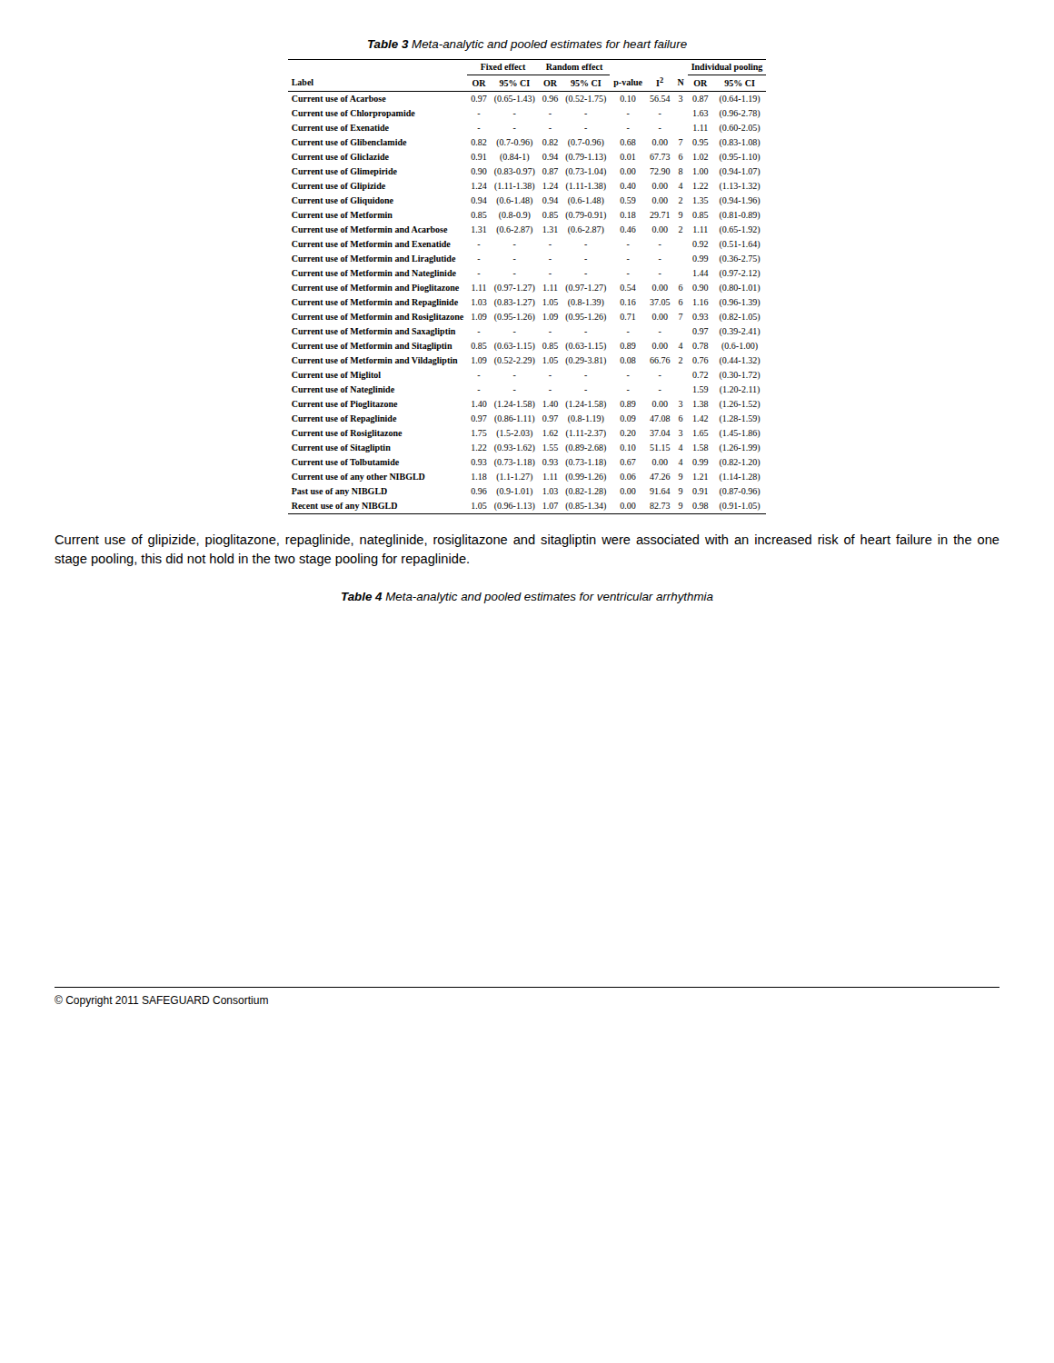Table 3 Meta-analytic and pooled estimates for heart failure
| | Fixed effect | Random effect | | | | Individual pooling |
| --- | --- | --- | --- | --- | --- | --- |
| Label | OR | 95% CI | OR | 95% CI | p-value | I 2 | N | OR | 95% CI |
| Current use of Acarbose | 0.97 | (0.65-1.43) | 0.96 | (0.52-1.75) | 0.10 | 56.54 | 3 | 0.87 | (0.64-1.19) |
| Current use of Chlorpropamide | - | - | - | - | - | - | | 1.63 | (0.96-2.78) |
| Current use of Exenatide | - | - | - | - | - | - | | 1.11 | (0.60-2.05) |
| Current use of Glibenclamide | 0.82 | (0.7-0.96) | 0.82 | (0.7-0.96) | 0.68 | 0.00 | 7 | 0.95 | (0.83-1.08) |
| Current use of Gliclazide | 0.91 | (0.84-1) | 0.94 | (0.79-1.13) | 0.01 | 67.73 | 6 | 1.02 | (0.95-1.10) |
| Current use of Glimepiride | 0.90 | (0.83-0.97) | 0.87 | (0.73-1.04) | 0.00 | 72.90 | 8 | 1.00 | (0.94-1.07) |
| Current use of Glipizide | 1.24 | (1.11-1.38) | 1.24 | (1.11-1.38) | 0.40 | 0.00 | 4 | 1.22 | (1.13-1.32) |
| Current use of Gliquidone | 0.94 | (0.6-1.48) | 0.94 | (0.6-1.48) | 0.59 | 0.00 | 2 | 1.35 | (0.94-1.96) |
| Current use of Metformin | 0.85 | (0.8-0.9) | 0.85 | (0.79-0.91) | 0.18 | 29.71 | 9 | 0.85 | (0.81-0.89) |
| Current use of Metformin and Acarbose | 1.31 | (0.6-2.87) | 1.31 | (0.6-2.87) | 0.46 | 0.00 | 2 | 1.11 | (0.65-1.92) |
| Current use of Metformin and Exenatide | - | - | - | - | - | - | | 0.92 | (0.51-1.64) |
| Current use of Metformin and Liraglutide | - | - | - | - | - | - | | 0.99 | (0.36-2.75) |
| Current use of Metformin and Nateglinide | - | - | - | - | - | - | | 1.44 | (0.97-2.12) |
| Current use of Metformin and Pioglitazone | 1.11 | (0.97-1.27) | 1.11 | (0.97-1.27) | 0.54 | 0.00 | 6 | 0.90 | (0.80-1.01) |
| Current use of Metformin and Repaglinide | 1.03 | (0.83-1.27) | 1.05 | (0.8-1.39) | 0.16 | 37.05 | 6 | 1.16 | (0.96-1.39) |
| Current use of Metformin and Rosiglitazone | 1.09 | (0.95-1.26) | 1.09 | (0.95-1.26) | 0.71 | 0.00 | 7 | 0.93 | (0.82-1.05) |
| Current use of Metformin and Saxagliptin | - | - | - | - | - | - | | 0.97 | (0.39-2.41) |
| Current use of Metformin and Sitagliptin | 0.85 | (0.63-1.15) | 0.85 | (0.63-1.15) | 0.89 | 0.00 | 4 | 0.78 | (0.6-1.00) |
| Current use of Metformin and Vildagliptin | 1.09 | (0.52-2.29) | 1.05 | (0.29-3.81) | 0.08 | 66.76 | 2 | 0.76 | (0.44-1.32) |
| Current use of Miglitol | - | - | - | - | - | - | | 0.72 | (0.30-1.72) |
| Current use of Nateglinide | - | - | - | - | - | - | | 1.59 | (1.20-2.11) |
| Current use of Pioglitazone | 1.40 | (1.24-1.58) | 1.40 | (1.24-1.58) | 0.89 | 0.00 | 3 | 1.38 | (1.26-1.52) |
| Current use of Repaglinide | 0.97 | (0.86-1.11) | 0.97 | (0.8-1.19) | 0.09 | 47.08 | 6 | 1.42 | (1.28-1.59) |
| Current use of Rosiglitazone | 1.75 | (1.5-2.03) | 1.62 | (1.11-2.37) | 0.20 | 37.04 | 3 | 1.65 | (1.45-1.86) |
| Current use of Sitagliptin | 1.22 | (0.93-1.62) | 1.55 | (0.89-2.68) | 0.10 | 51.15 | 4 | 1.58 | (1.26-1.99) |
| Current use of Tolbutamide | 0.93 | (0.73-1.18) | 0.93 | (0.73-1.18) | 0.67 | 0.00 | 4 | 0.99 | (0.82-1.20) |
| Current use of any other NIBGLD | 1.18 | (1.1-1.27) | 1.11 | (0.99-1.26) | 0.06 | 47.26 | 9 | 1.21 | (1.14-1.28) |
| Past use of any NIBGLD | 0.96 | (0.9-1.01) | 1.03 | (0.82-1.28) | 0.00 | 91.64 | 9 | 0.91 | (0.87-0.96) |
| Recent use of any NIBGLD | 1.05 | (0.96-1.13) | 1.07 | (0.85-1.34) | 0.00 | 82.73 | 9 | 0.98 | (0.91-1.05) |
Current use of glipizide, pioglitazone, repaglinide, nateglinide, rosiglitazone and sitagliptin were associated with an increased risk of heart failure in the one stage pooling, this did not hold in the two stage pooling for repaglinide.
Table 4 Meta-analytic and pooled estimates for ventricular arrhythmia
© Copyright 2011 SAFEGUARD Consortium